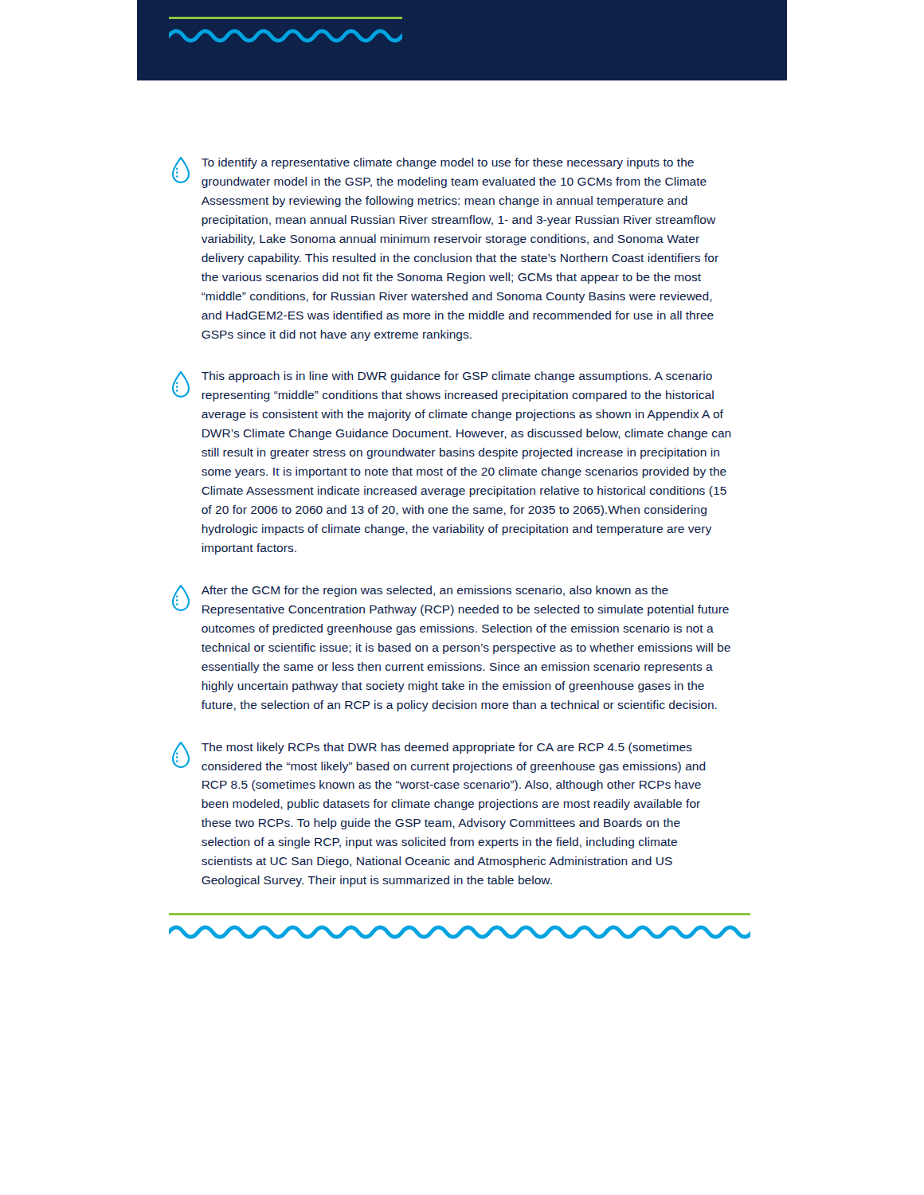To identify a representative climate change model to use for these necessary inputs to the groundwater model in the GSP, the modeling team evaluated the 10 GCMs from the Climate Assessment by reviewing the following metrics: mean change in annual temperature and precipitation, mean annual Russian River streamflow, 1- and 3-year Russian River streamflow variability, Lake Sonoma annual minimum reservoir storage conditions, and Sonoma Water delivery capability. This resulted in the conclusion that the state’s Northern Coast identifiers for the various scenarios did not fit the Sonoma Region well; GCMs that appear to be the most “middle” conditions, for Russian River watershed and Sonoma County Basins were reviewed, and HadGEM2-ES was identified as more in the middle and recommended for use in all three GSPs since it did not have any extreme rankings.
This approach is in line with DWR guidance for GSP climate change assumptions. A scenario representing “middle” conditions that shows increased precipitation compared to the historical average is consistent with the majority of climate change projections as shown in Appendix A of DWR’s Climate Change Guidance Document. However, as discussed below, climate change can still result in greater stress on groundwater basins despite projected increase in precipitation in some years. It is important to note that most of the 20 climate change scenarios provided by the Climate Assessment indicate increased average precipitation relative to historical conditions (15 of 20 for 2006 to 2060 and 13 of 20, with one the same, for 2035 to 2065).When considering hydrologic impacts of climate change, the variability of precipitation and temperature are very important factors.
After the GCM for the region was selected, an emissions scenario, also known as the Representative Concentration Pathway (RCP) needed to be selected to simulate potential future outcomes of predicted greenhouse gas emissions. Selection of the emission scenario is not a technical or scientific issue; it is based on a person’s perspective as to whether emissions will be essentially the same or less then current emissions. Since an emission scenario represents a highly uncertain pathway that society might take in the emission of greenhouse gases in the future, the selection of an RCP is a policy decision more than a technical or scientific decision.
The most likely RCPs that DWR has deemed appropriate for CA are RCP 4.5 (sometimes considered the “most likely” based on current projections of greenhouse gas emissions) and RCP 8.5 (sometimes known as the “worst-case scenario”). Also, although other RCPs have been modeled, public datasets for climate change projections are most readily available for these two RCPs. To help guide the GSP team, Advisory Committees and Boards on the selection of a single RCP, input was solicited from experts in the field, including climate scientists at UC San Diego, National Oceanic and Atmospheric Administration and US Geological Survey. Their input is summarized in the table below.